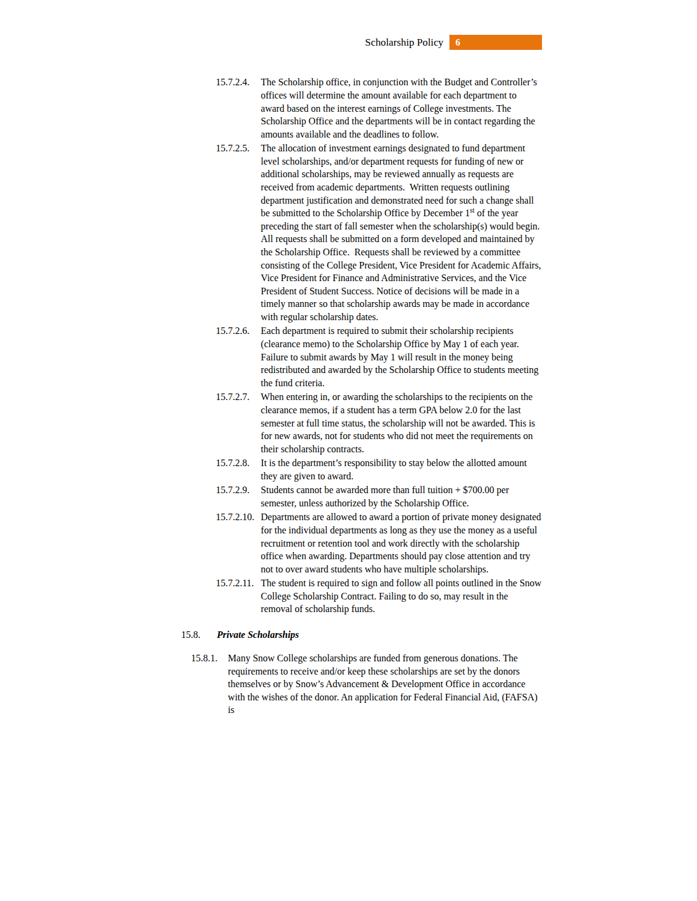Scholarship Policy 6
15.7.2.4. The Scholarship office, in conjunction with the Budget and Controller’s offices will determine the amount available for each department to award based on the interest earnings of College investments. The Scholarship Office and the departments will be in contact regarding the amounts available and the deadlines to follow.
15.7.2.5. The allocation of investment earnings designated to fund department level scholarships, and/or department requests for funding of new or additional scholarships, may be reviewed annually as requests are received from academic departments. Written requests outlining department justification and demonstrated need for such a change shall be submitted to the Scholarship Office by December 1st of the year preceding the start of fall semester when the scholarship(s) would begin. All requests shall be submitted on a form developed and maintained by the Scholarship Office. Requests shall be reviewed by a committee consisting of the College President, Vice President for Academic Affairs, Vice President for Finance and Administrative Services, and the Vice President of Student Success. Notice of decisions will be made in a timely manner so that scholarship awards may be made in accordance with regular scholarship dates.
15.7.2.6. Each department is required to submit their scholarship recipients (clearance memo) to the Scholarship Office by May 1 of each year. Failure to submit awards by May 1 will result in the money being redistributed and awarded by the Scholarship Office to students meeting the fund criteria.
15.7.2.7. When entering in, or awarding the scholarships to the recipients on the clearance memos, if a student has a term GPA below 2.0 for the last semester at full time status, the scholarship will not be awarded. This is for new awards, not for students who did not meet the requirements on their scholarship contracts.
15.7.2.8. It is the department’s responsibility to stay below the allotted amount they are given to award.
15.7.2.9. Students cannot be awarded more than full tuition + $700.00 per semester, unless authorized by the Scholarship Office.
15.7.2.10. Departments are allowed to award a portion of private money designated for the individual departments as long as they use the money as a useful recruitment or retention tool and work directly with the scholarship office when awarding. Departments should pay close attention and try not to over award students who have multiple scholarships.
15.7.2.11. The student is required to sign and follow all points outlined in the Snow College Scholarship Contract. Failing to do so, may result in the removal of scholarship funds.
15.8. Private Scholarships
15.8.1. Many Snow College scholarships are funded from generous donations. The requirements to receive and/or keep these scholarships are set by the donors themselves or by Snow’s Advancement & Development Office in accordance with the wishes of the donor. An application for Federal Financial Aid, (FAFSA) is